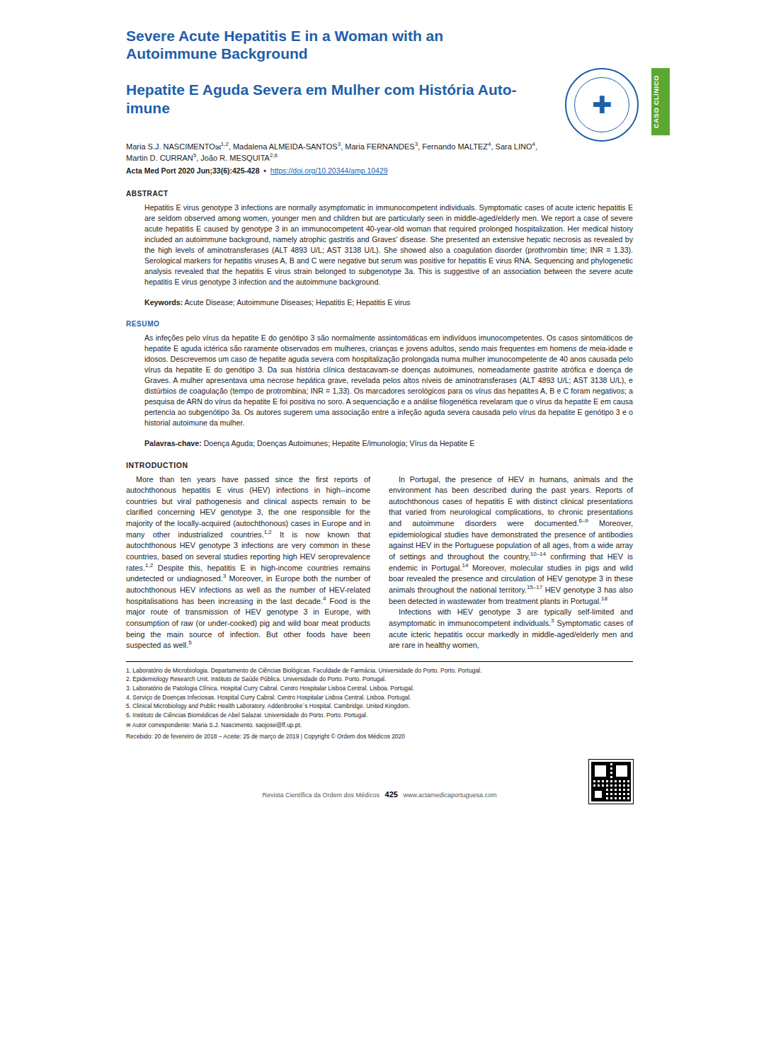CASO CLÍNICO
✚
®
Severe Acute Hepatitis E in a Woman with an Autoimmune Background
Hepatite E Aguda Severa em Mulher com História Auto-imune
Maria S.J. NASCIMENTO✉1,2, Madalena ALMEIDA-SANTOS3, Maria FERNANDES3, Fernando MALTEZ4, Sara LINO4,
Martin D. CURRAN5, João R. MESQUITA2,6
Acta Med Port 2020 Jun;33(6):425-428 • https://doi.org/10.20344/amp.10429
ABSTRACT
Hepatitis E virus genotype 3 infections are normally asymptomatic in immunocompetent individuals. Symptomatic cases of acute icteric hepatitis E are seldom observed among women, younger men and children but are particularly seen in middle-aged/elderly men. We report a case of severe acute hepatitis E caused by genotype 3 in an immunocompetent 40-year-old woman that required prolonged hospitalization. Her medical history included an autoimmune background, namely atrophic gastritis and Graves' disease. She presented an extensive hepatic necrosis as revealed by the high levels of aminotransferases (ALT 4893 U/L; AST 3138 U/L). She showed also a coagulation disorder (prothrombin time; INR = 1.33). Serological markers for hepatitis viruses A, B and C were negative but serum was positive for hepatitis E virus RNA. Sequencing and phylogenetic analysis revealed that the hepatitis E virus strain belonged to subgenotype 3a. This is suggestive of an association between the severe acute hepatitis E virus genotype 3 infection and the autoimmune background.
Keywords: Acute Disease; Autoimmune Diseases; Hepatitis E; Hepatitis E virus
RESUMO
As infeções pelo vírus da hepatite E do genótipo 3 são normalmente assintomáticas em indivíduos imunocompetentes. Os casos sintomáticos de hepatite E aguda ictérica são raramente observados em mulheres, crianças e jovens adultos, sendo mais frequentes em homens de meia-idade e idosos. Descrevemos um caso de hepatite aguda severa com hospitalização prolongada numa mulher imunocompetente de 40 anos causada pelo vírus da hepatite E do genótipo 3. Da sua história clínica destacavam-se doenças autoimunes, nomeadamente gastrite atrófica e doença de Graves. A mulher apresentava uma necrose hepática grave, revelada pelos altos níveis de aminotransferases (ALT 4893 U/L; AST 3138 U/L), e distúrbios de coagulação (tempo de protrombina; INR = 1,33). Os marcadores serológicos para os vírus das hepatites A, B e C foram negativos; a pesquisa de ARN do vírus da hepatite E foi positiva no soro. A sequenciação e a análise filogenética revelaram que o vírus da hepatite E em causa pertencia ao subgenótipo 3a. Os autores sugerem uma associação entre a infeção aguda severa causada pelo vírus da hepatite E genótipo 3 e o historial autoimune da mulher.
Palavras-chave: Doença Aguda; Doenças Autoimunes; Hepatite E/imunologia; Vírus da Hepatite E
INTRODUCTION
More than ten years have passed since the first reports of autochthonous hepatitis E virus (HEV) infections in high--income countries but viral pathogenesis and clinical aspects remain to be clarified concerning HEV genotype 3, the one responsible for the majority of the locally-acquired (autochthonous) cases in Europe and in many other industrialized countries.1,2 It is now known that autochthonous HEV genotype 3 infections are very common in these countries, based on several studies reporting high HEV seroprevalence rates.1,2 Despite this, hepatitis E in high-income countries remains undetected or undiagnosed.3 Moreover, in Europe both the number of autochthonous HEV infections as well as the number of HEV-related hospitalisations has been increasing in the last decade.4 Food is the major route of transmission of HEV genotype 3 in Europe, with consumption of raw (or under-cooked) pig and wild boar meat products being the main source of infection. But other foods have been suspected as well.5
In Portugal, the presence of HEV in humans, animals and the environment has been described during the past years. Reports of autochthonous cases of hepatitis E with distinct clinical presentations that varied from neurological complications, to chronic presentations and autoimmune disorders were documented.6–9 Moreover, epidemiological studies have demonstrated the presence of antibodies against HEV in the Portuguese population of all ages, from a wide array of settings and throughout the country,10–14 confirming that HEV is endemic in Portugal.14 Moreover, molecular studies in pigs and wild boar revealed the presence and circulation of HEV genotype 3 in these animals throughout the national territory.15–17 HEV genotype 3 has also been detected in wastewater from treatment plants in Portugal.18
Infections with HEV genotype 3 are typically self-limited and asymptomatic in immunocompetent individuals.3 Symptomatic cases of acute icteric hepatitis occur markedly in middle-aged/elderly men and are rare in healthy women,
1. Laboratório de Microbiologia. Departamento de Ciências Biológicas. Faculdade de Farmácia. Universidade do Porto. Porto. Portugal.
2. Epidemiology Research Unit. Instituto de Saúde Pública. Universidade do Porto. Porto. Portugal.
3. Laboratório de Patologia Clínica. Hospital Curry Cabral. Centro Hospitalar Lisboa Central. Lisboa. Portugal.
4. Serviço de Doenças Infeciosas. Hospital Curry Cabral. Centro Hospitalar Lisboa Central. Lisboa. Portugal.
5. Clinical Microbiology and Public Health Laboratory. Addenbrooke´s Hospital. Cambridge. United Kingdom.
6. Instituto de Ciências Biomédicas de Abel Salazar. Universidade do Porto. Porto. Portugal.
✉ Autor correspondente: Maria S.J. Nascimento. saojose@ff.up.pt.
Recebido: 20 de fevereiro de 2018 – Aceite: 25 de março de 2019 | Copyright © Ordem dos Médicos 2020
Revista Científica da Ordem dos Médicos 425 www.actamedicaportuguesa.com